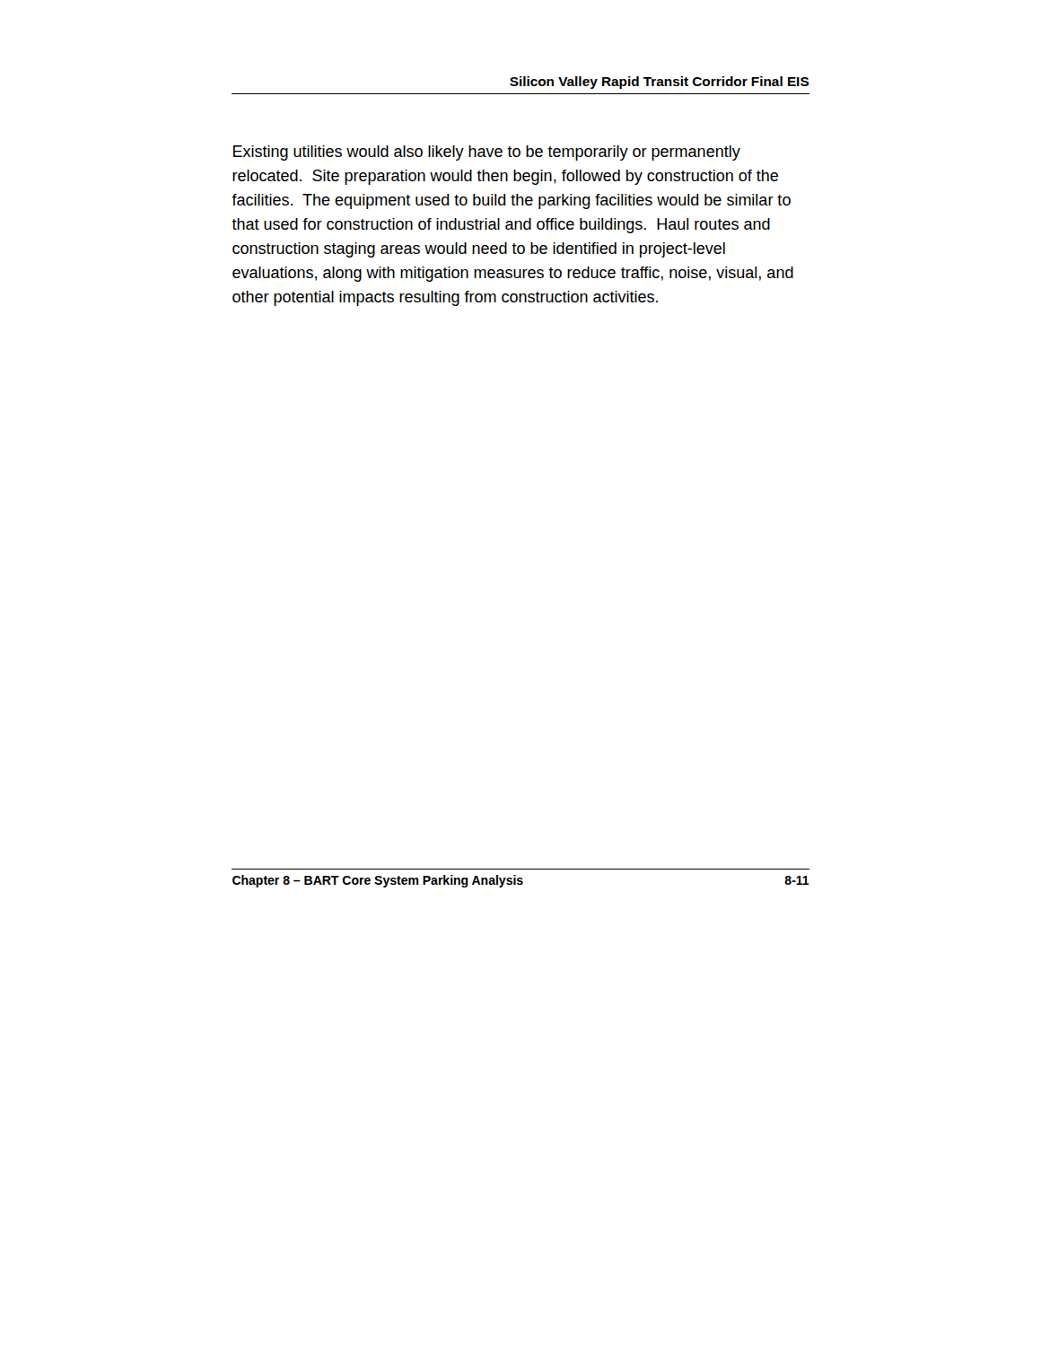Silicon Valley Rapid Transit Corridor Final EIS
Existing utilities would also likely have to be temporarily or permanently relocated. Site preparation would then begin, followed by construction of the facilities. The equipment used to build the parking facilities would be similar to that used for construction of industrial and office buildings. Haul routes and construction staging areas would need to be identified in project-level evaluations, along with mitigation measures to reduce traffic, noise, visual, and other potential impacts resulting from construction activities.
Chapter 8 – BART Core System Parking Analysis 8-11